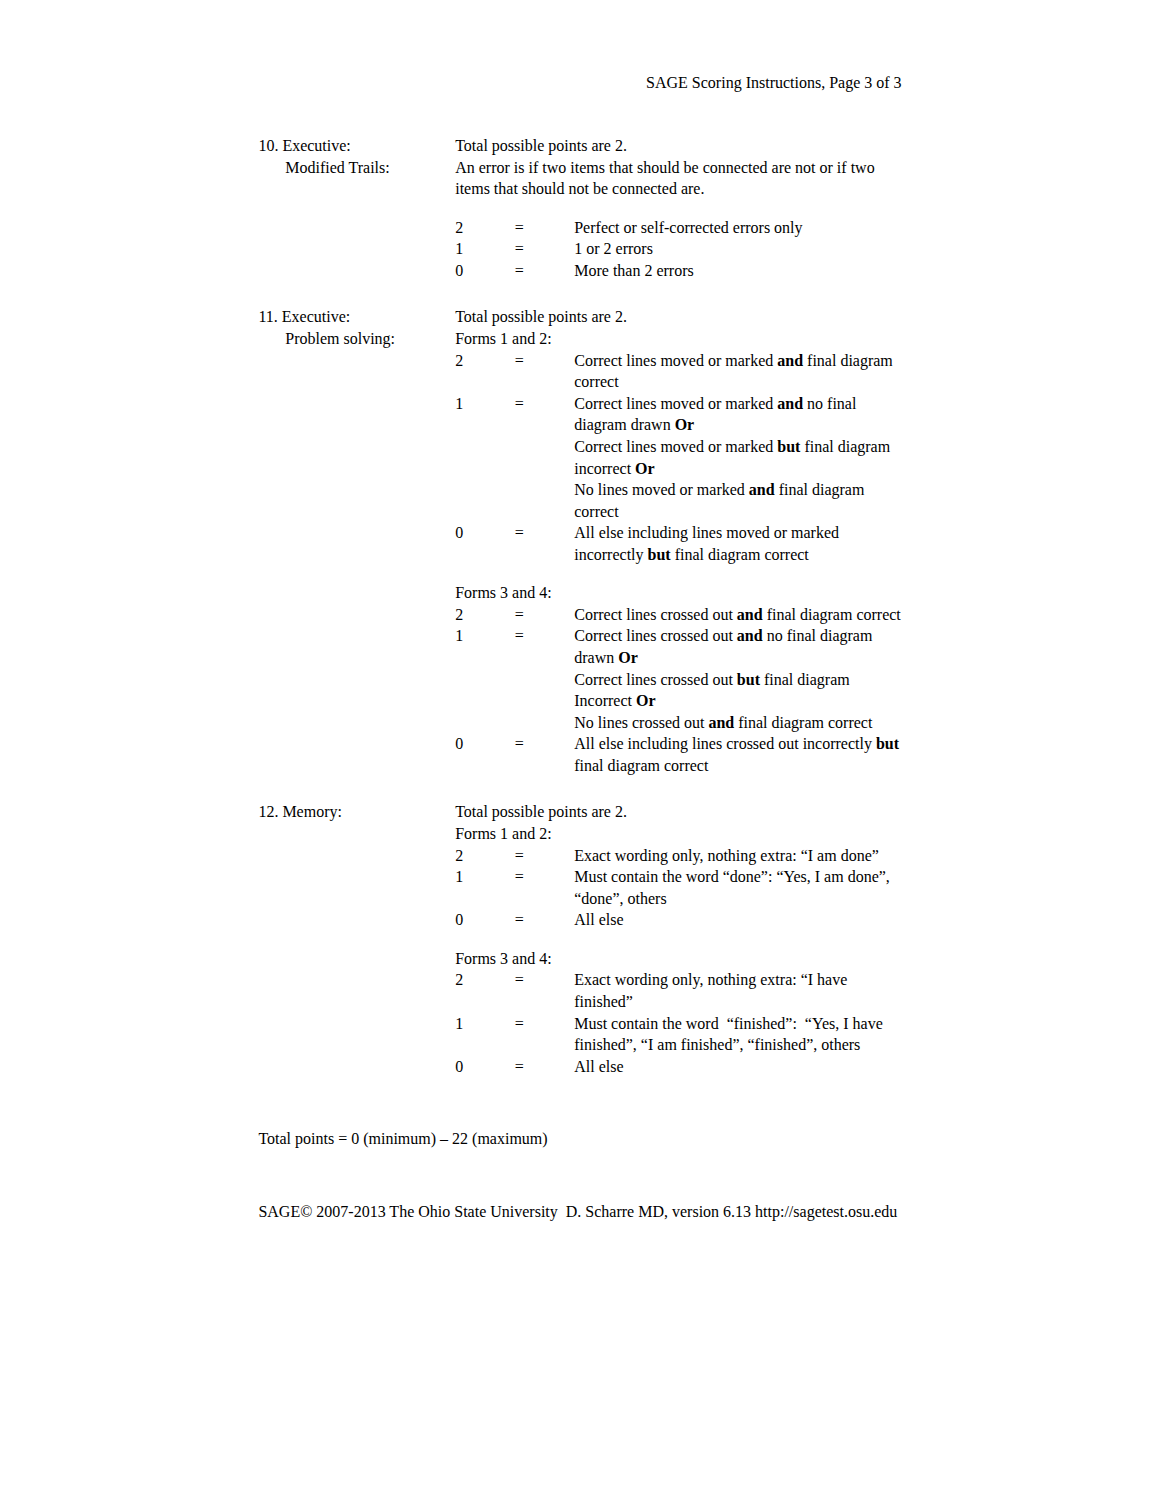SAGE Scoring Instructions, Page 3 of 3
| 10. Executive: Modified Trails: | Total possible points are 2. An error is if two items that should be connected are not or if two items that should not be connected are. / 2 / = / Perfect or self-corrected errors only / / 1 / = / 1 or 2 errors / / 0 / = / More than 2 errors / |
| 11. Executive: Problem solving: | Total possible points are 2. Forms 1 and 2: / 2 / = / Correct lines moved or marked and final diagram correct / / 1 / = / Correct lines moved or marked and no final diagram drawn Or Correct lines moved or marked but final diagram incorrect Or No lines moved or marked and final diagram correct / / 0 / = / All else including lines moved or marked incorrectly but final diagram correct / Forms 3 and 4: / 2 / = / Correct lines crossed out and final diagram correct / / 1 / = / Correct lines crossed out and no final diagram drawn Or Correct lines crossed out but final diagram Incorrect Or No lines crossed out and final diagram correct / / 0 / = / All else including lines crossed out incorrectly but final diagram correct / |
| 12. Memory: | Total possible points are 2. Forms 1 and 2: / 2 / = / Exact wording only, nothing extra: “I am done” / / 1 / = / Must contain the word “done”: “Yes, I am done”, “done”, others / / 0 / = / All else / Forms 3 and 4: / 2 / = / Exact wording only, nothing extra: “I have finished” / / 1 / = / Must contain the word “finished”: “Yes, I have finished”, “I am finished”, “finished”, others / / 0 / = / All else / |
Total points = 0 (minimum) – 22 (maximum)
SAGE© 2007-2013 The Ohio State University D. Scharre MD, version 6.13 http://sagetest.osu.edu